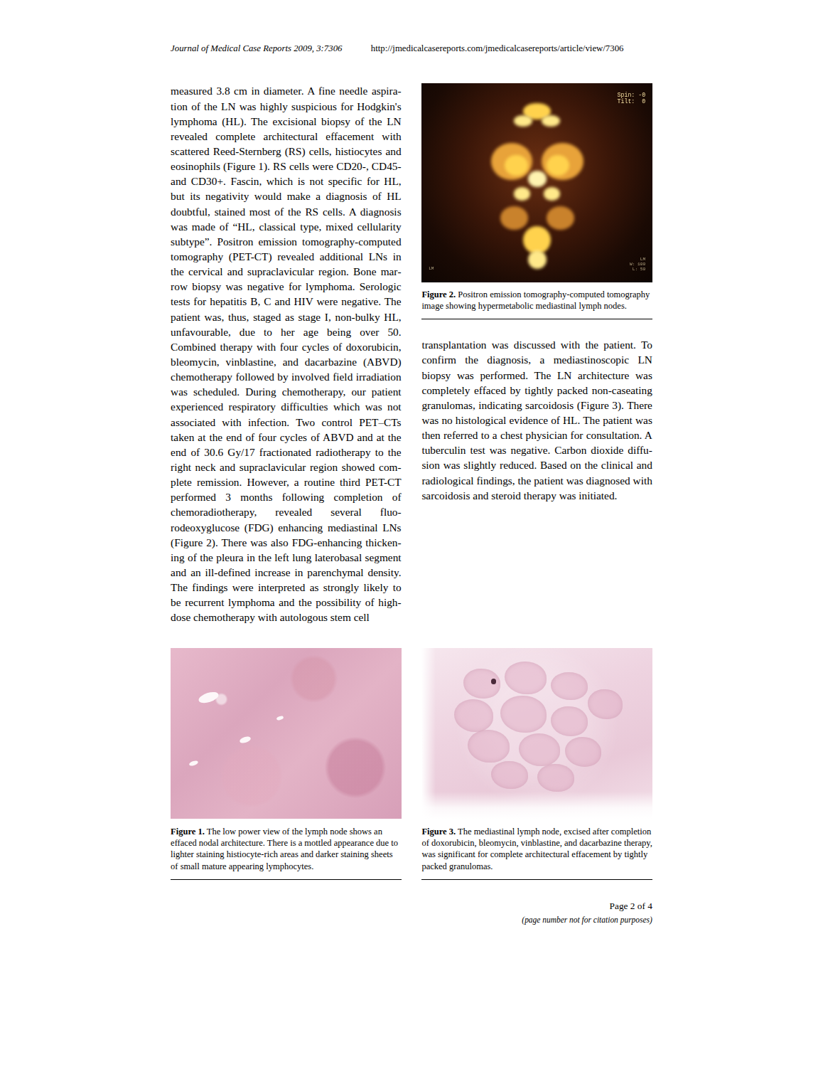Journal of Medical Case Reports 2009, 3:7306 http://jmedicalcasereports.com/jmedicalcasereports/article/view/7306
measured 3.8 cm in diameter. A fine needle aspiration of the LN was highly suspicious for Hodgkin's lymphoma (HL). The excisional biopsy of the LN revealed complete architectural effacement with scattered Reed-Sternberg (RS) cells, histiocytes and eosinophils (Figure 1). RS cells were CD20-, CD45- and CD30+. Fascin, which is not specific for HL, but its negativity would make a diagnosis of HL doubtful, stained most of the RS cells. A diagnosis was made of “HL, classical type, mixed cellularity subtype”. Positron emission tomography-computed tomography (PET-CT) revealed additional LNs in the cervical and supraclavicular region. Bone marrow biopsy was negative for lymphoma. Serologic tests for hepatitis B, C and HIV were negative. The patient was, thus, staged as stage I, non-bulky HL, unfavourable, due to her age being over 50. Combined therapy with four cycles of doxorubicin, bleomycin, vinblastine, and dacarbazine (ABVD) chemotherapy followed by involved field irradiation was scheduled. During chemotherapy, our patient experienced respiratory difficulties which was not associated with infection. Two control PET–CTs taken at the end of four cycles of ABVD and at the end of 30.6 Gy/17 fractionated radiotherapy to the right neck and supraclavicular region showed complete remission. However, a routine third PET-CT performed 3 months following completion of chemoradiotherapy, revealed several fluorodeoxyglucose (FDG) enhancing mediastinal LNs (Figure 2). There was also FDG-enhancing thickening of the pleura in the left lung laterobasal segment and an ill-defined increase in parenchymal density. The findings were interpreted as strongly likely to be recurrent lymphoma and the possibility of high-dose chemotherapy with autologous stem cell
Spin: -0
Tilt: 0
LM
LM
W: 100
L: 50
Figure 2. Positron emission tomography-computed tomography image showing hypermetabolic mediastinal lymph nodes.
transplantation was discussed with the patient. To confirm the diagnosis, a mediastinoscopic LN biopsy was performed. The LN architecture was completely effaced by tightly packed non-caseating granulomas, indicating sarcoidosis (Figure 3). There was no histological evidence of HL. The patient was then referred to a chest physician for consultation. A tuberculin test was negative. Carbon dioxide diffusion was slightly reduced. Based on the clinical and radiological findings, the patient was diagnosed with sarcoidosis and steroid therapy was initiated.
Figure 1. The low power view of the lymph node shows an effaced nodal architecture. There is a mottled appearance due to lighter staining histiocyte-rich areas and darker staining sheets of small mature appearing lymphocytes.
Figure 3. The mediastinal lymph node, excised after completion of doxorubicin, bleomycin, vinblastine, and dacarbazine therapy, was significant for complete architectural effacement by tightly packed granulomas.
Page 2 of 4
(page number not for citation purposes)